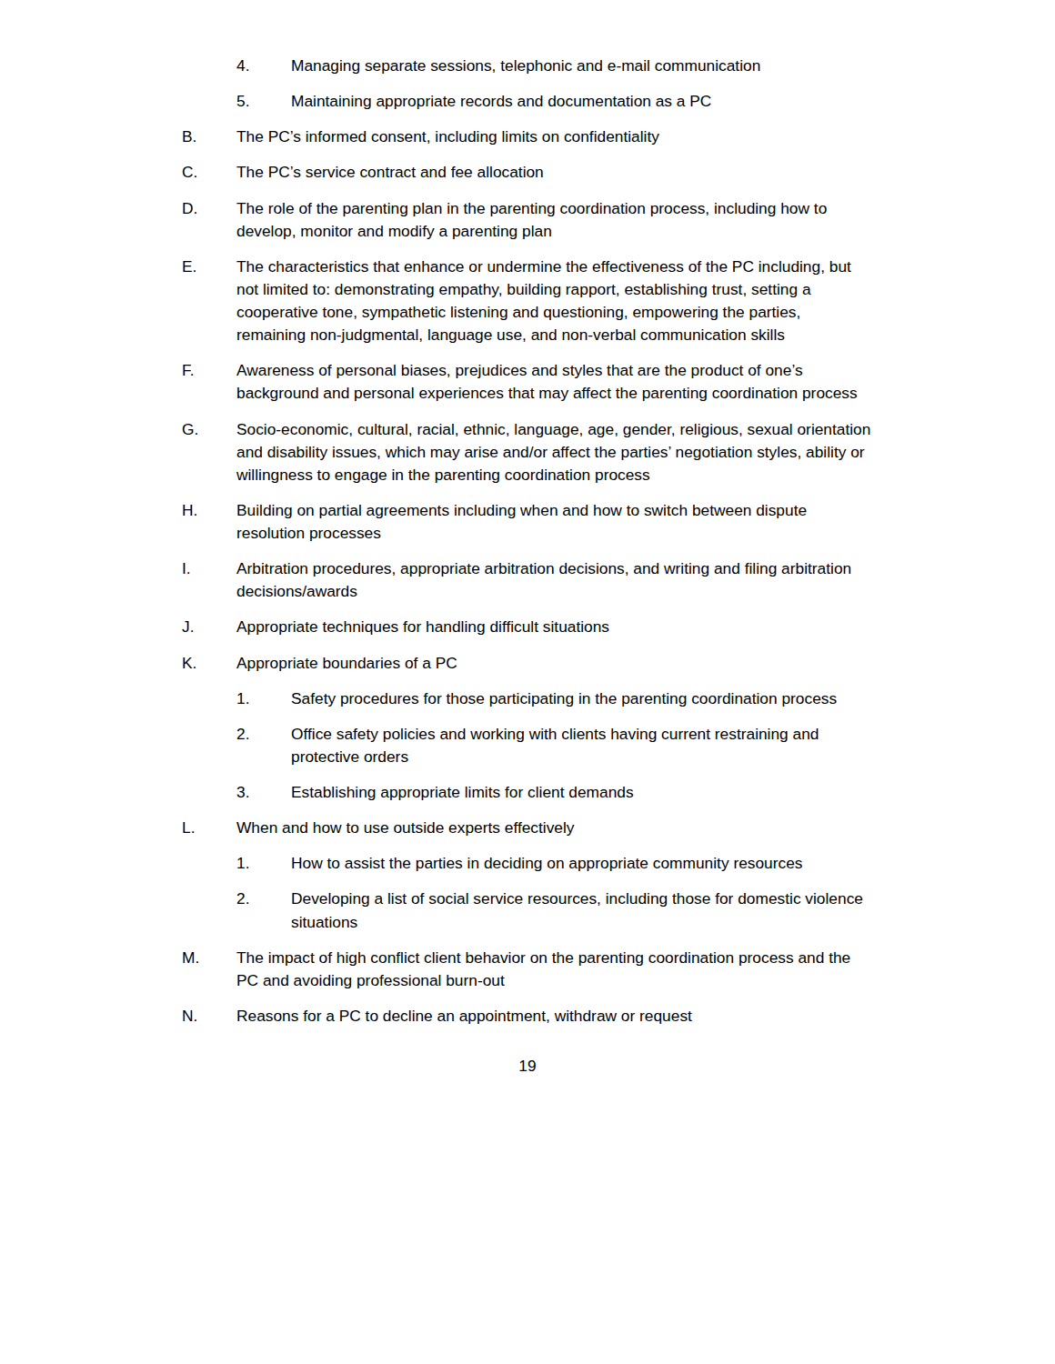4. Managing separate sessions, telephonic and e-mail communication
5. Maintaining appropriate records and documentation as a PC
B. The PC’s informed consent, including limits on confidentiality
C. The PC’s service contract and fee allocation
D. The role of the parenting plan in the parenting coordination process, including how to develop, monitor and modify a parenting plan
E. The characteristics that enhance or undermine the effectiveness of the PC including, but not limited to: demonstrating empathy, building rapport, establishing trust, setting a cooperative tone, sympathetic listening and questioning, empowering the parties, remaining non-judgmental, language use, and non-verbal communication skills
F. Awareness of personal biases, prejudices and styles that are the product of one’s background and personal experiences that may affect the parenting coordination process
G. Socio-economic, cultural, racial, ethnic, language, age, gender, religious, sexual orientation and disability issues, which may arise and/or affect the parties’ negotiation styles, ability or willingness to engage in the parenting coordination process
H. Building on partial agreements including when and how to switch between dispute resolution processes
I. Arbitration procedures, appropriate arbitration decisions, and writing and filing arbitration decisions/awards
J. Appropriate techniques for handling difficult situations
K. Appropriate boundaries of a PC
1. Safety procedures for those participating in the parenting coordination process
2. Office safety policies and working with clients having current restraining and protective orders
3. Establishing appropriate limits for client demands
L. When and how to use outside experts effectively
1. How to assist the parties in deciding on appropriate community resources
2. Developing a list of social service resources, including those for domestic violence situations
M. The impact of high conflict client behavior on the parenting coordination process and the PC and avoiding professional burn-out
N. Reasons for a PC to decline an appointment, withdraw or request
19